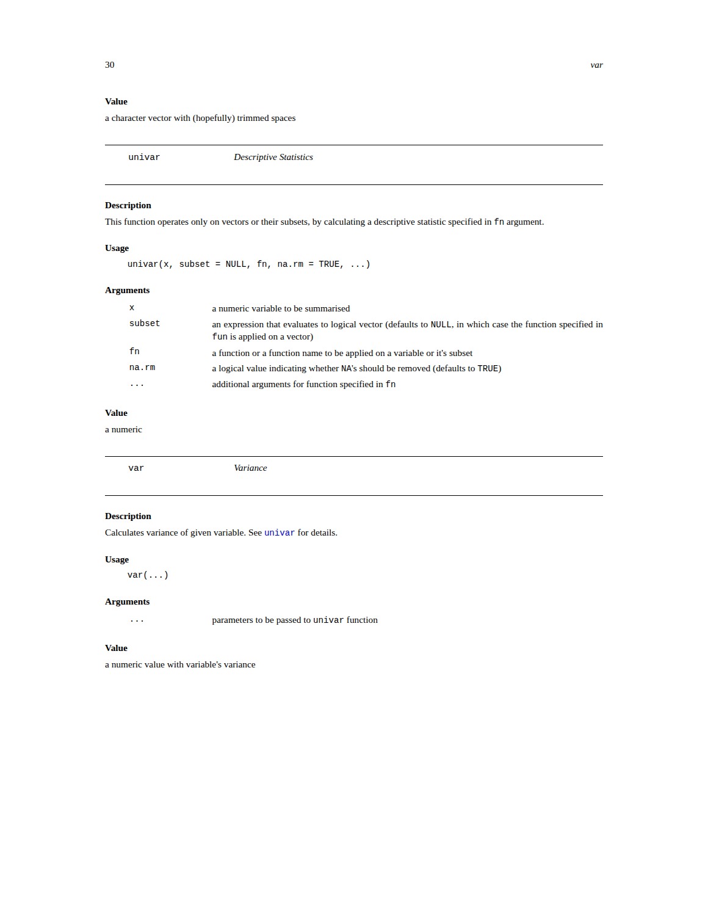30 var
Value
a character vector with (hopefully) trimmed spaces
univar Descriptive Statistics
Description
This function operates only on vectors or their subsets, by calculating a descriptive statistic specified in fn argument.
Usage
univar(x, subset = NULL, fn, na.rm = TRUE, ...)
Arguments
| x | a numeric variable to be summarised |
| subset | an expression that evaluates to logical vector (defaults to NULL , in which case the function specified in fun is applied on a vector) |
| fn | a function or a function name to be applied on a variable or it's subset |
| na.rm | a logical value indicating whether NA 's should be removed (defaults to TRUE ) |
| ... | additional arguments for function specified in fn |
Value
a numeric
var Variance
Description
Calculates variance of given variable. See univar for details.
Usage
var(...)
Arguments
| ... | parameters to be passed to univar function |
Value
a numeric value with variable's variance